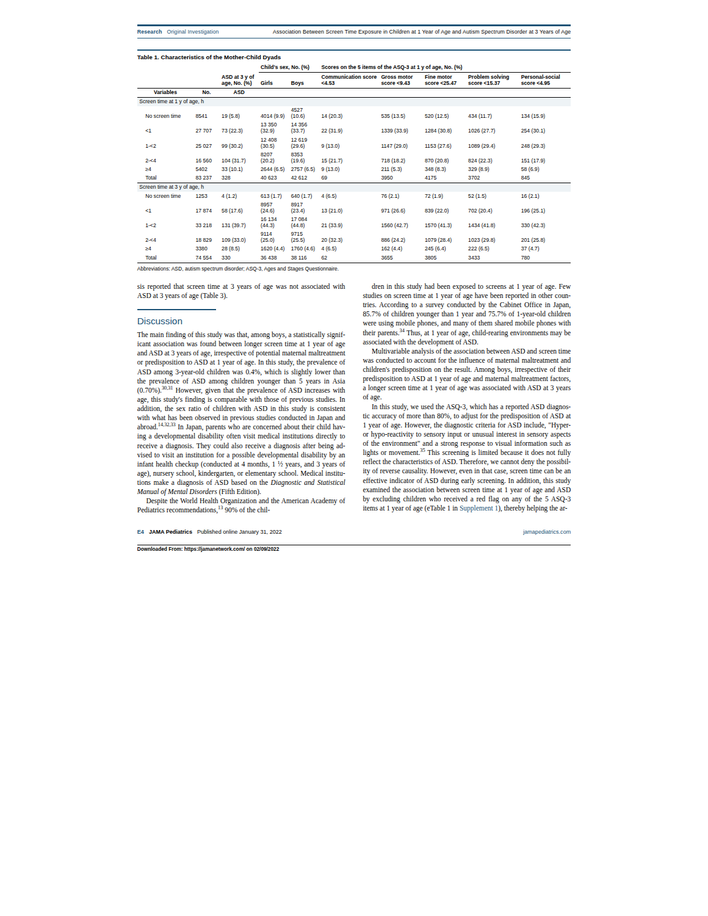Research Original Investigation Association Between Screen Time Exposure in Children at 1 Year of Age and Autism Spectrum Disorder at 3 Years of Age
Table 1. Characteristics of the Mother-Child Dyads
| | | ASD at 3 y of age, No. (%) | Child's sex, No. (%) | Scores on the 5 items of the ASQ-3 at 1 y of age, No. (%) |
| --- | --- | --- | --- | --- |
| Girls | Boys | Communication score <4.53 | Gross motor score <9.43 | Fine motor score <25.47 | Problem solving score <15.37 | Personal-social score <4.95 |
| Variables | No. | ASD | | | | | | | |
| Screen time at 1 y of age, h |
| No screen time | 8541 | 19 (5.8) | 4014 (9.9) | 4527 (10.6) | 14 (20.3) | 535 (13.5) | 520 (12.5) | 434 (11.7) | 134 (15.9) |
| <1 | 27 707 | 73 (22.3) | 13 350 (32.9) | 14 356 (33.7) | 22 (31.9) | 1339 (33.9) | 1284 (30.8) | 1026 (27.7) | 254 (30.1) |
| 1-<2 | 25 027 | 99 (30.2) | 12 408 (30.5) | 12 619 (29.6) | 9 (13.0) | 1147 (29.0) | 1153 (27.6) | 1089 (29.4) | 248 (29.3) |
| 2-<4 | 16 560 | 104 (31.7) | 8207 (20.2) | 8353 (19.6) | 15 (21.7) | 718 (18.2) | 870 (20.8) | 824 (22.3) | 151 (17.9) |
| ≥4 | 5402 | 33 (10.1) | 2644 (6.5) | 2757 (6.5) | 9 (13.0) | 211 (5.3) | 348 (8.3) | 329 (8.9) | 58 (6.9) |
| Total | 83 237 | 328 | 40 623 | 42 612 | 69 | 3950 | 4175 | 3702 | 845 |
| Screen time at 3 y of age, h |
| No screen time | 1253 | 4 (1.2) | 613 (1.7) | 640 (1.7) | 4 (6.5) | 76 (2.1) | 72 (1.9) | 52 (1.5) | 16 (2.1) |
| <1 | 17 874 | 58 (17.6) | 8957 (24.6) | 8917 (23.4) | 13 (21.0) | 971 (26.6) | 839 (22.0) | 702 (20.4) | 196 (25.1) |
| 1-<2 | 33 218 | 131 (39.7) | 16 134 (44.3) | 17 084 (44.8) | 21 (33.9) | 1560 (42.7) | 1570 (41.3) | 1434 (41.8) | 330 (42.3) |
| 2-<4 | 18 829 | 109 (33.0) | 9114 (25.0) | 9715 (25.5) | 20 (32.3) | 886 (24.2) | 1079 (28.4) | 1023 (29.8) | 201 (25.8) |
| ≥4 | 3380 | 28 (8.5) | 1620 (4.4) | 1760 (4.6) | 4 (6.5) | 162 (4.4) | 245 (6.4) | 222 (6.5) | 37 (4.7) |
| Total | 74 554 | 330 | 36 438 | 38 116 | 62 | 3655 | 3805 | 3433 | 780 |
Abbreviations: ASD, autism spectrum disorder; ASQ-3, Ages and Stages Questionnaire.
sis reported that screen time at 3 years of age was not associated with ASD at 3 years of age (Table 3).
Discussion
The main finding of this study was that, among boys, a statistically significant association was found between longer screen time at 1 year of age and ASD at 3 years of age, irrespective of potential maternal maltreatment or predisposition to ASD at 1 year of age. In this study, the prevalence of ASD among 3-year-old children was 0.4%, which is slightly lower than the prevalence of ASD among children younger than 5 years in Asia (0.70%).30,31 However, given that the prevalence of ASD increases with age, this study's finding is comparable with those of previous studies. In addition, the sex ratio of children with ASD in this study is consistent with what has been observed in previous studies conducted in Japan and abroad.14,32,33 In Japan, parents who are concerned about their child having a developmental disability often visit medical institutions directly to receive a diagnosis. They could also receive a diagnosis after being advised to visit an institution for a possible developmental disability by an infant health checkup (conducted at 4 months, 1 ½ years, and 3 years of age), nursery school, kindergarten, or elementary school. Medical institutions make a diagnosis of ASD based on the Diagnostic and Statistical Manual of Mental Disorders (Fifth Edition).
Despite the World Health Organization and the American Academy of Pediatrics recommendations,13 90% of the chil-
dren in this study had been exposed to screens at 1 year of age. Few studies on screen time at 1 year of age have been reported in other countries. According to a survey conducted by the Cabinet Office in Japan, 85.7% of children younger than 1 year and 75.7% of 1-year-old children were using mobile phones, and many of them shared mobile phones with their parents.34 Thus, at 1 year of age, child-rearing environments may be associated with the development of ASD.
Multivariable analysis of the association between ASD and screen time was conducted to account for the influence of maternal maltreatment and children's predisposition on the result. Among boys, irrespective of their predisposition to ASD at 1 year of age and maternal maltreatment factors, a longer screen time at 1 year of age was associated with ASD at 3 years of age.
In this study, we used the ASQ-3, which has a reported ASD diagnostic accuracy of more than 80%, to adjust for the predisposition of ASD at 1 year of age. However, the diagnostic criteria for ASD include, "Hyper- or hypo-reactivity to sensory input or unusual interest in sensory aspects of the environment" and a strong response to visual information such as lights or movement.35 This screening is limited because it does not fully reflect the characteristics of ASD. Therefore, we cannot deny the possibility of reverse causality. However, even in that case, screen time can be an effective indicator of ASD during early screening. In addition, this study examined the association between screen time at 1 year of age and ASD by excluding children who received a red flag on any of the 5 ASQ-3 items at 1 year of age (eTable 1 in Supplement 1), thereby helping the ar-
E4 JAMA Pediatrics Published online January 31, 2022 jamapediatrics.com
Downloaded From: https://jamanetwork.com/ on 02/09/2022